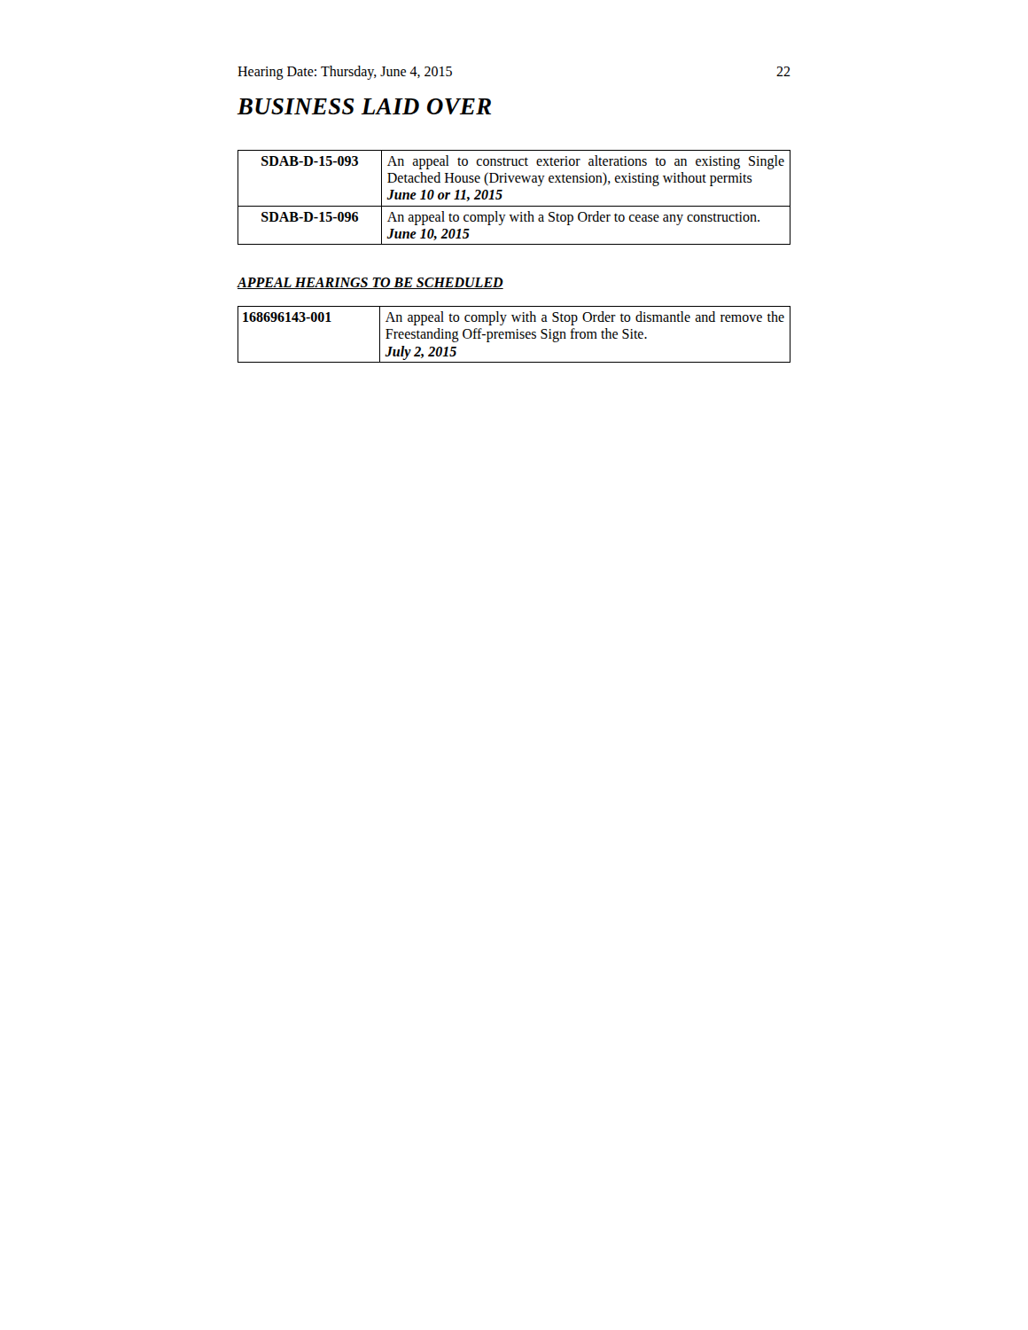Hearing Date: Thursday, June 4, 2015
22
BUSINESS LAID OVER
| SDAB-D-15-093 | An appeal to construct exterior alterations to an existing Single Detached House (Driveway extension), existing without permits June 10 or 11, 2015 |
| SDAB-D-15-096 | An appeal to comply with a Stop Order to cease any construction. June 10, 2015 |
APPEAL HEARINGS TO BE SCHEDULED
| 168696143-001 | An appeal to comply with a Stop Order to dismantle and remove the Freestanding Off-premises Sign from the Site. July 2, 2015 |